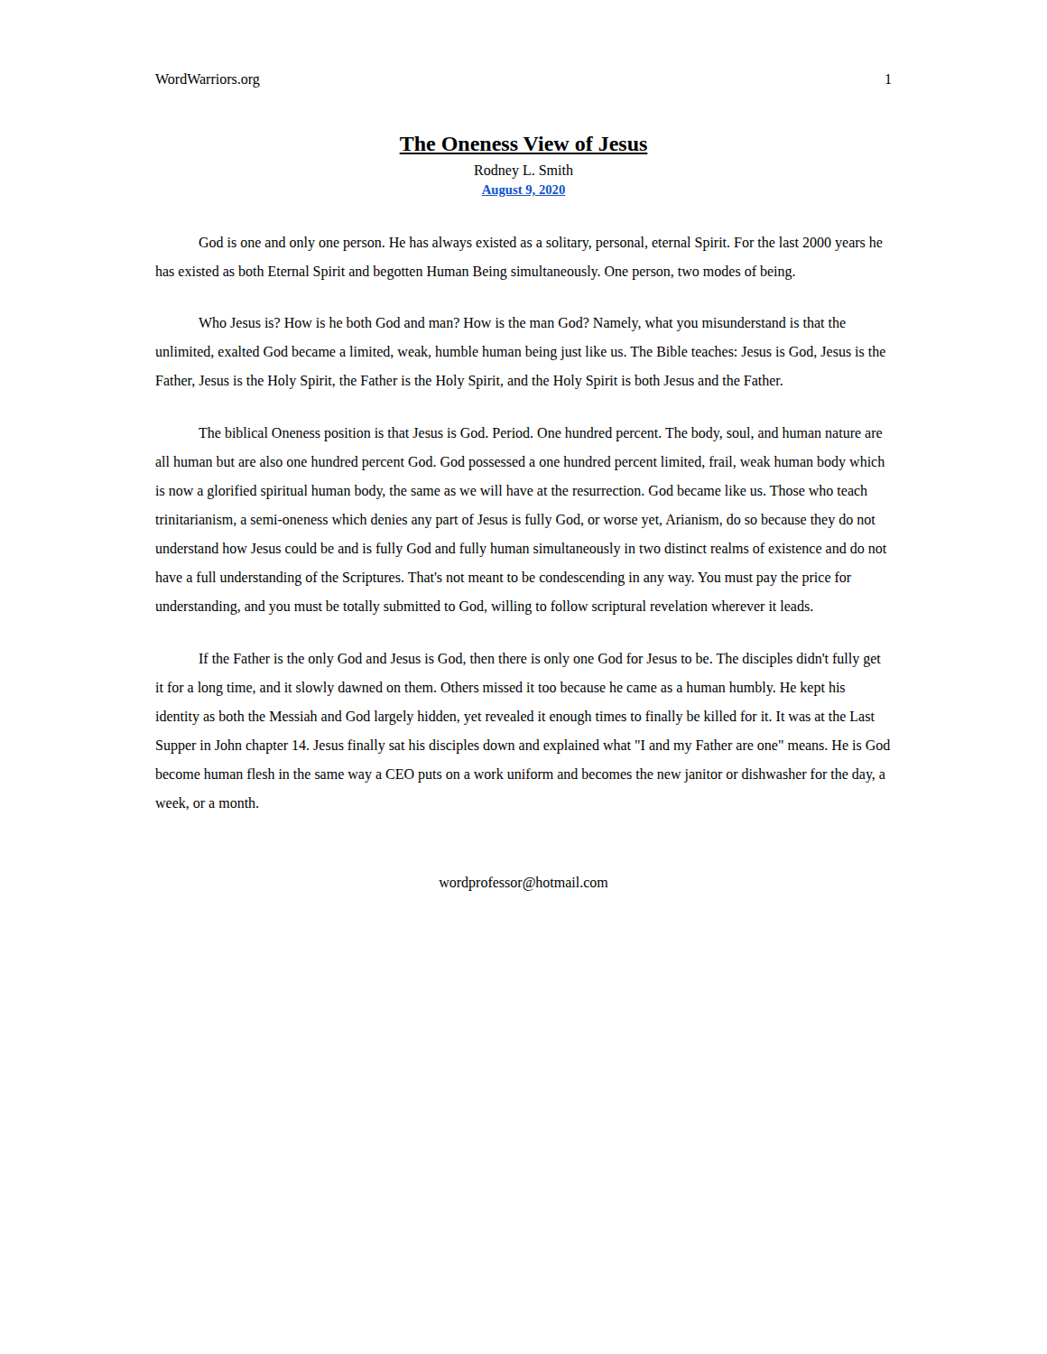WordWarriors.org 1
The Oneness View of Jesus
Rodney L. Smith
August 9, 2020
God is one and only one person. He has always existed as a solitary, personal, eternal Spirit. For the last 2000 years he has existed as both Eternal Spirit and begotten Human Being simultaneously. One person, two modes of being.
Who Jesus is? How is he both God and man? How is the man God? Namely, what you misunderstand is that the unlimited, exalted God became a limited, weak, humble human being just like us. The Bible teaches: Jesus is God, Jesus is the Father, Jesus is the Holy Spirit, the Father is the Holy Spirit, and the Holy Spirit is both Jesus and the Father.
The biblical Oneness position is that Jesus is God. Period. One hundred percent. The body, soul, and human nature are all human but are also one hundred percent God. God possessed a one hundred percent limited, frail, weak human body which is now a glorified spiritual human body, the same as we will have at the resurrection. God became like us. Those who teach trinitarianism, a semi-oneness which denies any part of Jesus is fully God, or worse yet, Arianism, do so because they do not understand how Jesus could be and is fully God and fully human simultaneously in two distinct realms of existence and do not have a full understanding of the Scriptures. That's not meant to be condescending in any way. You must pay the price for understanding, and you must be totally submitted to God, willing to follow scriptural revelation wherever it leads.
If the Father is the only God and Jesus is God, then there is only one God for Jesus to be. The disciples didn't fully get it for a long time, and it slowly dawned on them. Others missed it too because he came as a human humbly. He kept his identity as both the Messiah and God largely hidden, yet revealed it enough times to finally be killed for it. It was at the Last Supper in John chapter 14. Jesus finally sat his disciples down and explained what "I and my Father are one" means. He is God become human flesh in the same way a CEO puts on a work uniform and becomes the new janitor or dishwasher for the day, a week, or a month.
wordprofessor@hotmail.com